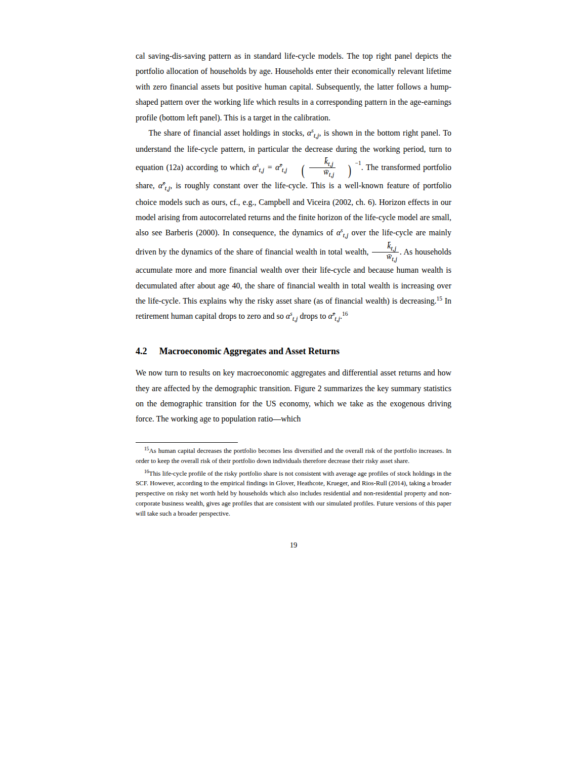cal saving-dis-saving pattern as in standard life-cycle models. The top right panel depicts the portfolio allocation of households by age. Households enter their economically relevant lifetime with zero financial assets but positive human capital. Subsequently, the latter follows a hump-shaped pattern over the working life which results in a corresponding pattern in the age-earnings profile (bottom left panel). This is a target in the calibration.
The share of financial asset holdings in stocks, αst,j, is shown in the bottom right panel. To understand the life-cycle pattern, in particular the decrease during the working period, turn to equation (12a) according to which αst,j = α̂st,j (k̄t,j w̄t,j)−1. The transformed portfolio share, α̂st,j, is roughly constant over the life-cycle. This is a well-known feature of portfolio choice models such as ours, cf., e.g., Campbell and Viceira (2002, ch. 6). Horizon effects in our model arising from autocorrelated returns and the finite horizon of the life-cycle model are small, also see Barberis (2000). In consequence, the dynamics of αst,j over the life-cycle are mainly driven by the dynamics of the share of financial wealth in total wealth, k̄t,j w̄t,j. As households accumulate more and more financial wealth over their life-cycle and because human wealth is decumulated after about age 40, the share of financial wealth in total wealth is increasing over the life-cycle. This explains why the risky asset share (as of financial wealth) is decreasing.15 In retirement human capital drops to zero and so αst,j drops to α̂st,j.16
4.2 Macroeconomic Aggregates and Asset Returns
We now turn to results on key macroeconomic aggregates and differential asset returns and how they are affected by the demographic transition. Figure 2 summarizes the key summary statistics on the demographic transition for the US economy, which we take as the exogenous driving force. The working age to population ratio—which
15As human capital decreases the portfolio becomes less diversified and the overall risk of the portfolio increases. In order to keep the overall risk of their portfolio down individuals therefore decrease their risky asset share.
16This life-cycle profile of the risky portfolio share is not consistent with average age profiles of stock holdings in the SCF. However, according to the empirical findings in Glover, Heathcote, Krueger, and Rios-Rull (2014), taking a broader perspective on risky net worth held by households which also includes residential and non-residential property and non-corporate business wealth, gives age profiles that are consistent with our simulated profiles. Future versions of this paper will take such a broader perspective.
19